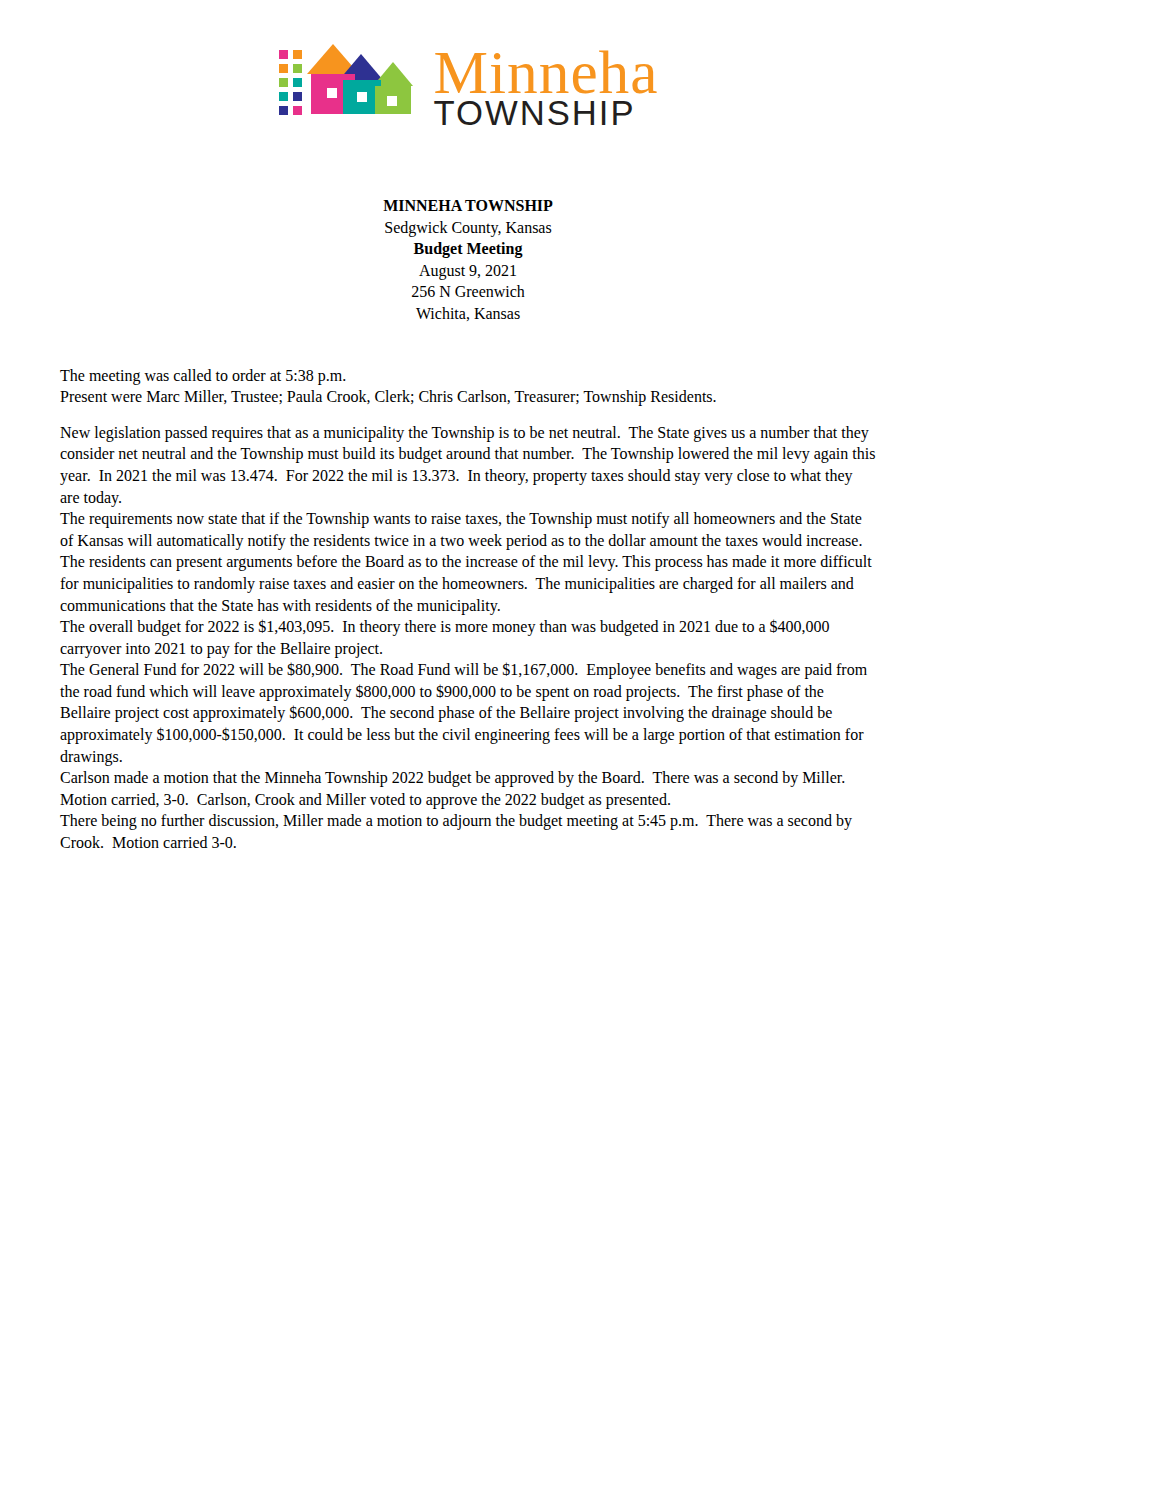Minneha
TOWNSHIP
MINNEHA TOWNSHIP Sedgwick County, Kansas Budget Meeting August 9, 2021 256 N Greenwich Wichita, Kansas
The meeting was called to order at 5:38 p.m.
Present were Marc Miller, Trustee; Paula Crook, Clerk; Chris Carlson, Treasurer; Township Residents.
New legislation passed requires that as a municipality the Township is to be net neutral. The State gives us a number that they consider net neutral and the Township must build its budget around that number. The Township lowered the mil levy again this year. In 2021 the mil was 13.474. For 2022 the mil is 13.373. In theory, property taxes should stay very close to what they are today.
The requirements now state that if the Township wants to raise taxes, the Township must notify all homeowners and the State of Kansas will automatically notify the residents twice in a two week period as to the dollar amount the taxes would increase. The residents can present arguments before the Board as to the increase of the mil levy. This process has made it more difficult for municipalities to randomly raise taxes and easier on the homeowners. The municipalities are charged for all mailers and communications that the State has with residents of the municipality.
The overall budget for 2022 is $1,403,095. In theory there is more money than was budgeted in 2021 due to a $400,000 carryover into 2021 to pay for the Bellaire project.
The General Fund for 2022 will be $80,900. The Road Fund will be $1,167,000. Employee benefits and wages are paid from the road fund which will leave approximately $800,000 to $900,000 to be spent on road projects. The first phase of the Bellaire project cost approximately $600,000. The second phase of the Bellaire project involving the drainage should be approximately $100,000-$150,000. It could be less but the civil engineering fees will be a large portion of that estimation for drawings.
Carlson made a motion that the Minneha Township 2022 budget be approved by the Board. There was a second by Miller. Motion carried, 3-0. Carlson, Crook and Miller voted to approve the 2022 budget as presented.
There being no further discussion, Miller made a motion to adjourn the budget meeting at 5:45 p.m. There was a second by Crook. Motion carried 3-0.